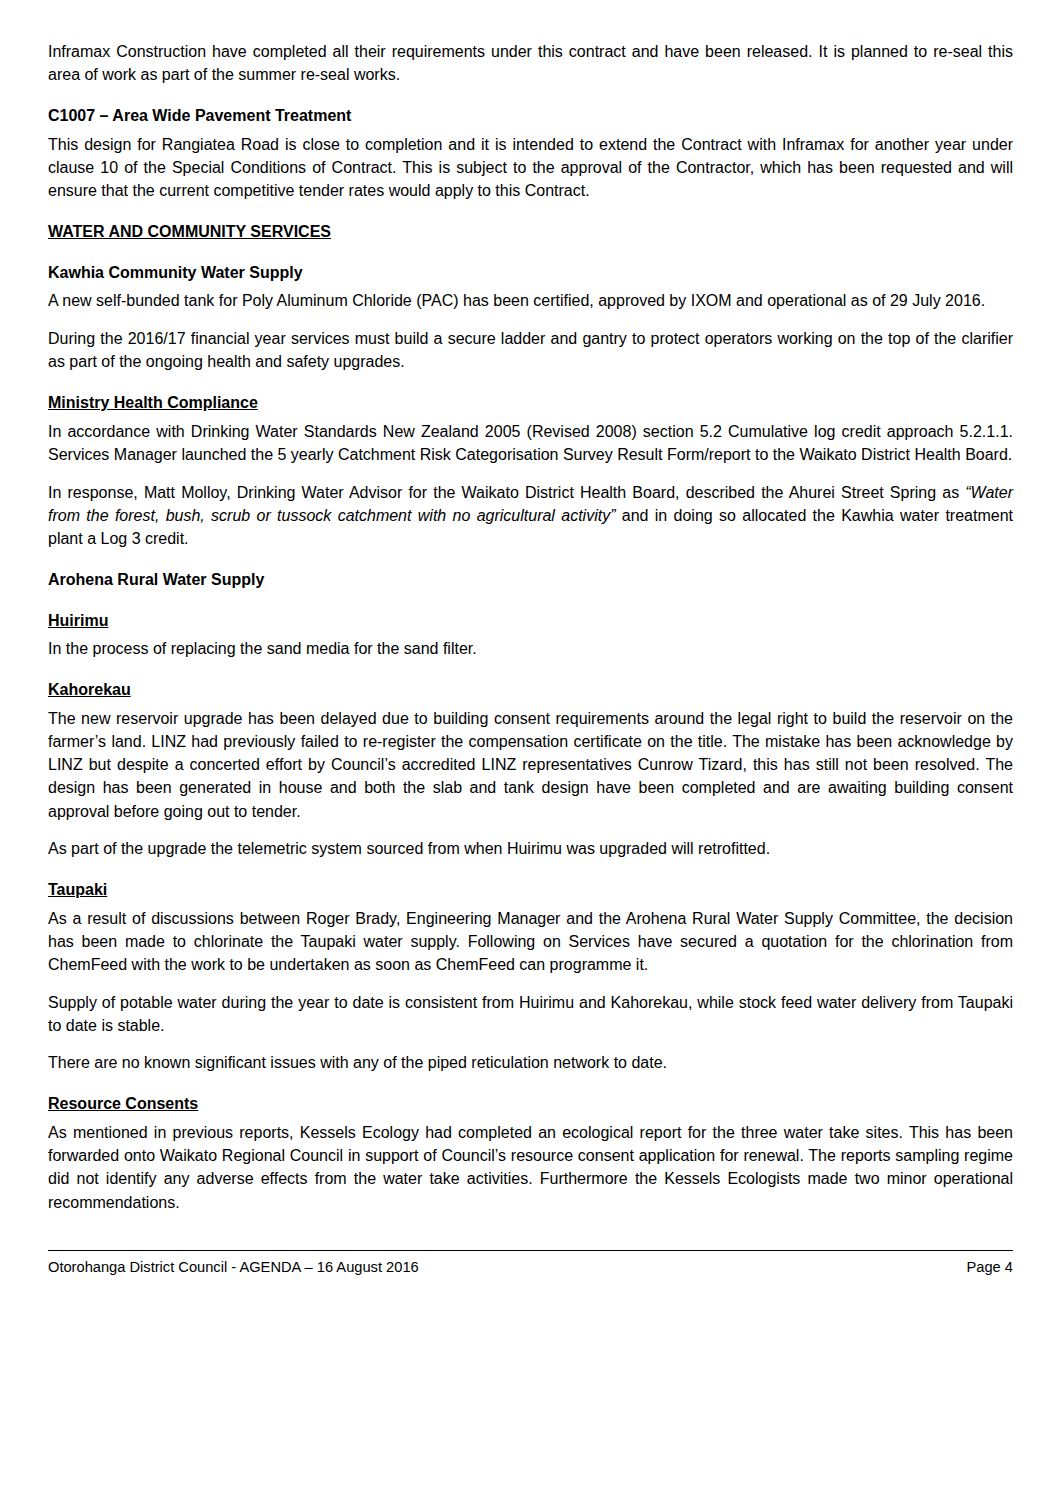Inframax Construction have completed all their requirements under this contract and have been released. It is planned to re-seal this area of work as part of the summer re-seal works.
C1007 – Area Wide Pavement Treatment
This design for Rangiatea Road is close to completion and it is intended to extend the Contract with Inframax for another year under clause 10 of the Special Conditions of Contract. This is subject to the approval of the Contractor, which has been requested and will ensure that the current competitive tender rates would apply to this Contract.
WATER AND COMMUNITY SERVICES
Kawhia Community Water Supply
A new self-bunded tank for Poly Aluminum Chloride (PAC) has been certified, approved by IXOM and operational as of 29 July 2016.
During the 2016/17 financial year services must build a secure ladder and gantry to protect operators working on the top of the clarifier as part of the ongoing health and safety upgrades.
Ministry Health Compliance
In accordance with Drinking Water Standards New Zealand 2005 (Revised 2008) section 5.2 Cumulative log credit approach 5.2.1.1. Services Manager launched the 5 yearly Catchment Risk Categorisation Survey Result Form/report to the Waikato District Health Board.
In response, Matt Molloy, Drinking Water Advisor for the Waikato District Health Board, described the Ahurei Street Spring as “Water from the forest, bush, scrub or tussock catchment with no agricultural activity” and in doing so allocated the Kawhia water treatment plant a Log 3 credit.
Arohena Rural Water Supply
Huirimu
In the process of replacing the sand media for the sand filter.
Kahorekau
The new reservoir upgrade has been delayed due to building consent requirements around the legal right to build the reservoir on the farmer’s land. LINZ had previously failed to re-register the compensation certificate on the title. The mistake has been acknowledge by LINZ but despite a concerted effort by Council’s accredited LINZ representatives Cunrow Tizard, this has still not been resolved. The design has been generated in house and both the slab and tank design have been completed and are awaiting building consent approval before going out to tender.
As part of the upgrade the telemetric system sourced from when Huirimu was upgraded will retrofitted.
Taupaki
As a result of discussions between Roger Brady, Engineering Manager and the Arohena Rural Water Supply Committee, the decision has been made to chlorinate the Taupaki water supply. Following on Services have secured a quotation for the chlorination from ChemFeed with the work to be undertaken as soon as ChemFeed can programme it.
Supply of potable water during the year to date is consistent from Huirimu and Kahorekau, while stock feed water delivery from Taupaki to date is stable.
There are no known significant issues with any of the piped reticulation network to date.
Resource Consents
As mentioned in previous reports, Kessels Ecology had completed an ecological report for the three water take sites. This has been forwarded onto Waikato Regional Council in support of Council’s resource consent application for renewal. The reports sampling regime did not identify any adverse effects from the water take activities. Furthermore the Kessels Ecologists made two minor operational recommendations.
Otorohanga District Council - AGENDA – 16 August 2016 Page 4